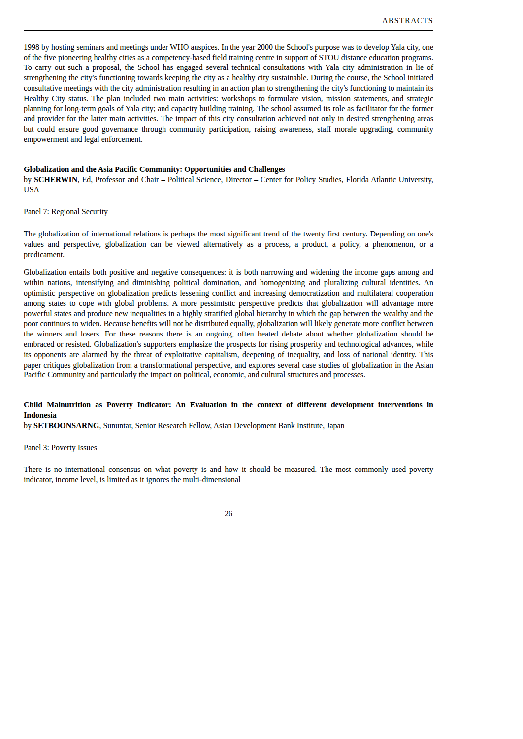ABSTRACTS
1998 by hosting seminars and meetings under WHO auspices. In the year 2000 the School's purpose was to develop Yala city, one of the five pioneering healthy cities as a competency-based field training centre in support of STOU distance education programs. To carry out such a proposal, the School has engaged several technical consultations with Yala city administration in lie of strengthening the city's functioning towards keeping the city as a healthy city sustainable. During the course, the School initiated consultative meetings with the city administration resulting in an action plan to strengthening the city's functioning to maintain its Healthy City status. The plan included two main activities: workshops to formulate vision, mission statements, and strategic planning for long-term goals of Yala city; and capacity building training. The school assumed its role as facilitator for the former and provider for the latter main activities. The impact of this city consultation achieved not only in desired strengthening areas but could ensure good governance through community participation, raising awareness, staff morale upgrading, community empowerment and legal enforcement.
Globalization and the Asia Pacific Community: Opportunities and Challenges
by SCHERWIN, Ed, Professor and Chair – Political Science, Director – Center for Policy Studies, Florida Atlantic University, USA
Panel 7: Regional Security
The globalization of international relations is perhaps the most significant trend of the twenty first century. Depending on one's values and perspective, globalization can be viewed alternatively as a process, a product, a policy, a phenomenon, or a predicament.
Globalization entails both positive and negative consequences: it is both narrowing and widening the income gaps among and within nations, intensifying and diminishing political domination, and homogenizing and pluralizing cultural identities. An optimistic perspective on globalization predicts lessening conflict and increasing democratization and multilateral cooperation among states to cope with global problems. A more pessimistic perspective predicts that globalization will advantage more powerful states and produce new inequalities in a highly stratified global hierarchy in which the gap between the wealthy and the poor continues to widen. Because benefits will not be distributed equally, globalization will likely generate more conflict between the winners and losers. For these reasons there is an ongoing, often heated debate about whether globalization should be embraced or resisted. Globalization's supporters emphasize the prospects for rising prosperity and technological advances, while its opponents are alarmed by the threat of exploitative capitalism, deepening of inequality, and loss of national identity. This paper critiques globalization from a transformational perspective, and explores several case studies of globalization in the Asian Pacific Community and particularly the impact on political, economic, and cultural structures and processes.
Child Malnutrition as Poverty Indicator: An Evaluation in the context of different development interventions in Indonesia
by SETBOONSARNG, Sununtar, Senior Research Fellow, Asian Development Bank Institute, Japan
Panel 3: Poverty Issues
There is no international consensus on what poverty is and how it should be measured. The most commonly used poverty indicator, income level, is limited as it ignores the multi-dimensional
26